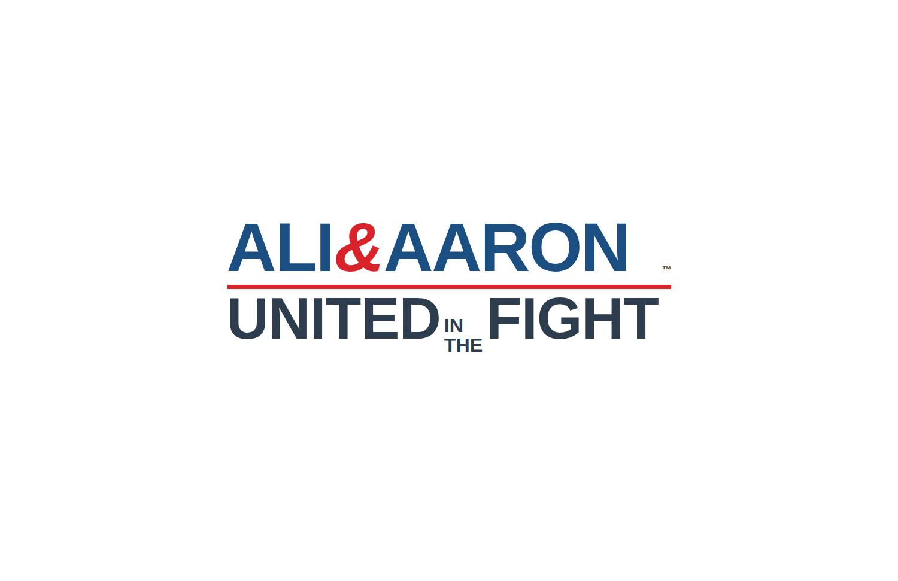ALI&AARON
UNITED IN THE FIGHT™